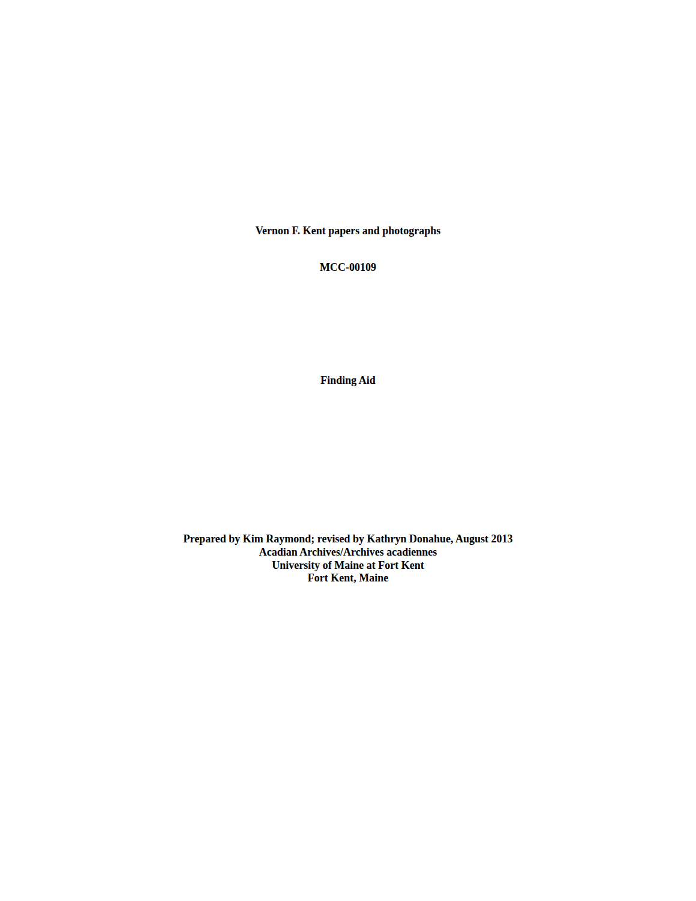Vernon F. Kent papers and photographs
MCC-00109
Finding Aid
Prepared by Kim Raymond; revised by Kathryn Donahue, August 2013
Acadian Archives/Archives acadiennes
University of Maine at Fort Kent
Fort Kent, Maine